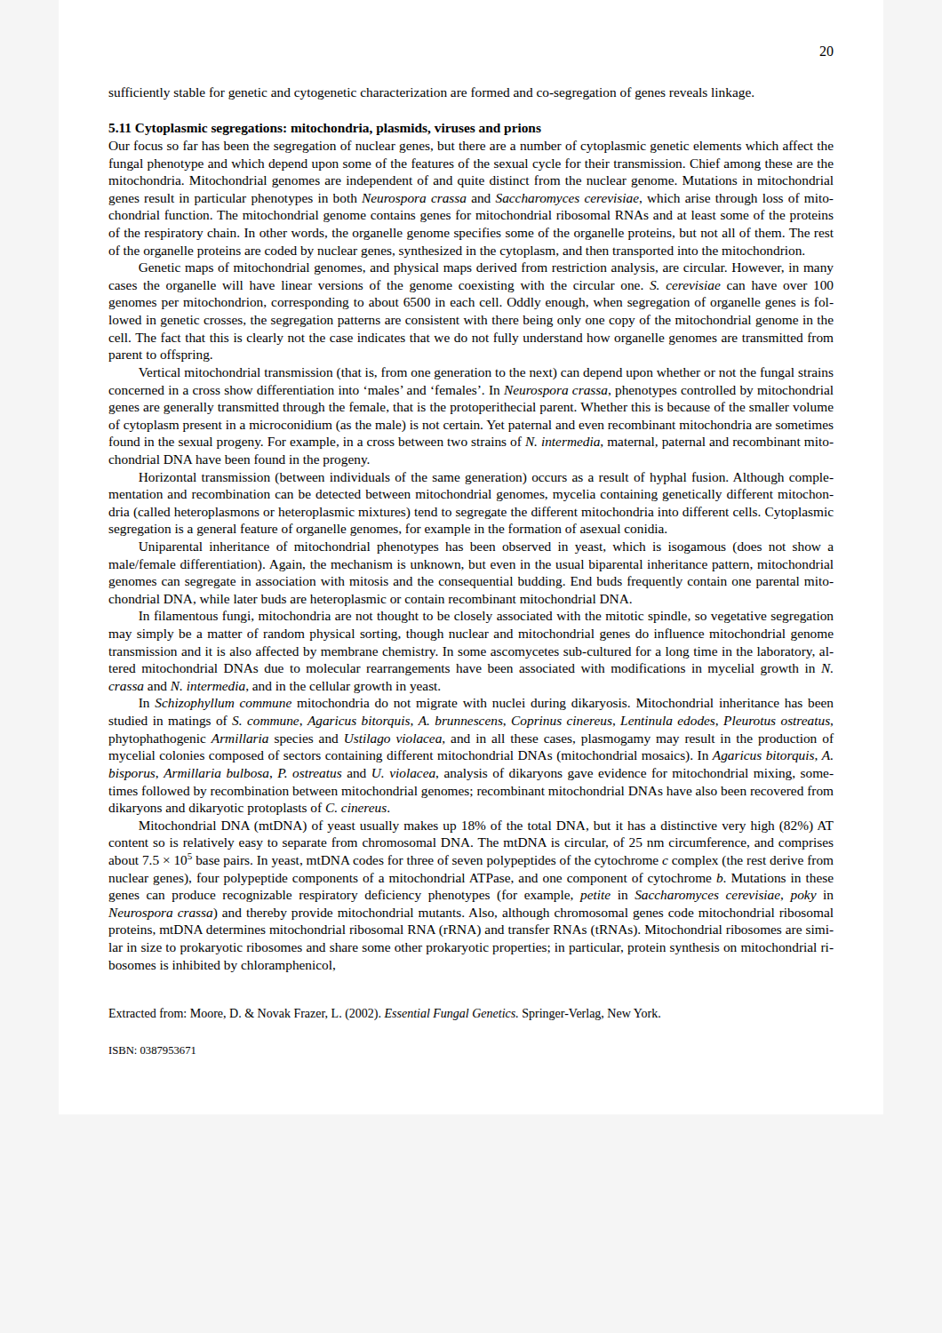20
sufficiently stable for genetic and cytogenetic characterization are formed and co-segregation of genes reveals linkage.
5.11 Cytoplasmic segregations: mitochondria, plasmids, viruses and prions
Our focus so far has been the segregation of nuclear genes, but there are a number of cytoplasmic genetic elements which affect the fungal phenotype and which depend upon some of the features of the sexual cycle for their transmission. Chief among these are the mitochondria. Mitochondrial genomes are independent of and quite distinct from the nuclear genome. Mutations in mitochondrial genes result in particular phenotypes in both Neurospora crassa and Saccharomyces cerevisiae, which arise through loss of mitochondrial function. The mitochondrial genome contains genes for mitochondrial ribosomal RNAs and at least some of the proteins of the respiratory chain. In other words, the organelle genome specifies some of the organelle proteins, but not all of them. The rest of the organelle proteins are coded by nuclear genes, synthesized in the cytoplasm, and then transported into the mitochondrion.
Genetic maps of mitochondrial genomes, and physical maps derived from restriction analysis, are circular. However, in many cases the organelle will have linear versions of the genome coexisting with the circular one. S. cerevisiae can have over 100 genomes per mitochondrion, corresponding to about 6500 in each cell. Oddly enough, when segregation of organelle genes is followed in genetic crosses, the segregation patterns are consistent with there being only one copy of the mitochondrial genome in the cell. The fact that this is clearly not the case indicates that we do not fully understand how organelle genomes are transmitted from parent to offspring.
Vertical mitochondrial transmission (that is, from one generation to the next) can depend upon whether or not the fungal strains concerned in a cross show differentiation into ‘males’ and ‘females’. In Neurospora crassa, phenotypes controlled by mitochondrial genes are generally transmitted through the female, that is the protoperithecial parent. Whether this is because of the smaller volume of cytoplasm present in a microconidium (as the male) is not certain. Yet paternal and even recombinant mitochondria are sometimes found in the sexual progeny. For example, in a cross between two strains of N. intermedia, maternal, paternal and recombinant mitochondrial DNA have been found in the progeny.
Horizontal transmission (between individuals of the same generation) occurs as a result of hyphal fusion. Although complementation and recombination can be detected between mitochondrial genomes, mycelia containing genetically different mitochondria (called heteroplasmons or heteroplasmic mixtures) tend to segregate the different mitochondria into different cells. Cytoplasmic segregation is a general feature of organelle genomes, for example in the formation of asexual conidia.
Uniparental inheritance of mitochondrial phenotypes has been observed in yeast, which is isogamous (does not show a male/female differentiation). Again, the mechanism is unknown, but even in the usual biparental inheritance pattern, mitochondrial genomes can segregate in association with mitosis and the consequential budding. End buds frequently contain one parental mitochondrial DNA, while later buds are heteroplasmic or contain recombinant mitochondrial DNA.
In filamentous fungi, mitochondria are not thought to be closely associated with the mitotic spindle, so vegetative segregation may simply be a matter of random physical sorting, though nuclear and mitochondrial genes do influence mitochondrial genome transmission and it is also affected by membrane chemistry. In some ascomycetes sub-cultured for a long time in the laboratory, altered mitochondrial DNAs due to molecular rearrangements have been associated with modifications in mycelial growth in N. crassa and N. intermedia, and in the cellular growth in yeast.
In Schizophyllum commune mitochondria do not migrate with nuclei during dikaryosis. Mitochondrial inheritance has been studied in matings of S. commune, Agaricus bitorquis, A. brunnescens, Coprinus cinereus, Lentinula edodes, Pleurotus ostreatus, phytophathogenic Armillaria species and Ustilago violacea, and in all these cases, plasmogamy may result in the production of mycelial colonies composed of sectors containing different mitochondrial DNAs (mitochondrial mosaics). In Agaricus bitorquis, A. bisporus, Armillaria bulbosa, P. ostreatus and U. violacea, analysis of dikaryons gave evidence for mitochondrial mixing, sometimes followed by recombination between mitochondrial genomes; recombinant mitochondrial DNAs have also been recovered from dikaryons and dikaryotic protoplasts of C. cinereus.
Mitochondrial DNA (mtDNA) of yeast usually makes up 18% of the total DNA, but it has a distinctive very high (82%) AT content so is relatively easy to separate from chromosomal DNA. The mtDNA is circular, of 25 nm circumference, and comprises about 7.5 × 105 base pairs. In yeast, mtDNA codes for three of seven polypeptides of the cytochrome c complex (the rest derive from nuclear genes), four polypeptide components of a mitochondrial ATPase, and one component of cytochrome b. Mutations in these genes can produce recognizable respiratory deficiency phenotypes (for example, petite in Saccharomyces cerevisiae, poky in Neurospora crassa) and thereby provide mitochondrial mutants. Also, although chromosomal genes code mitochondrial ribosomal proteins, mtDNA determines mitochondrial ribosomal RNA (rRNA) and transfer RNAs (tRNAs). Mitochondrial ribosomes are similar in size to prokaryotic ribosomes and share some other prokaryotic properties; in particular, protein synthesis on mitochondrial ribosomes is inhibited by chloramphenicol,
Extracted from: Moore, D. & Novak Frazer, L. (2002). Essential Fungal Genetics. Springer-Verlag, New York.
ISBN: 0387953671